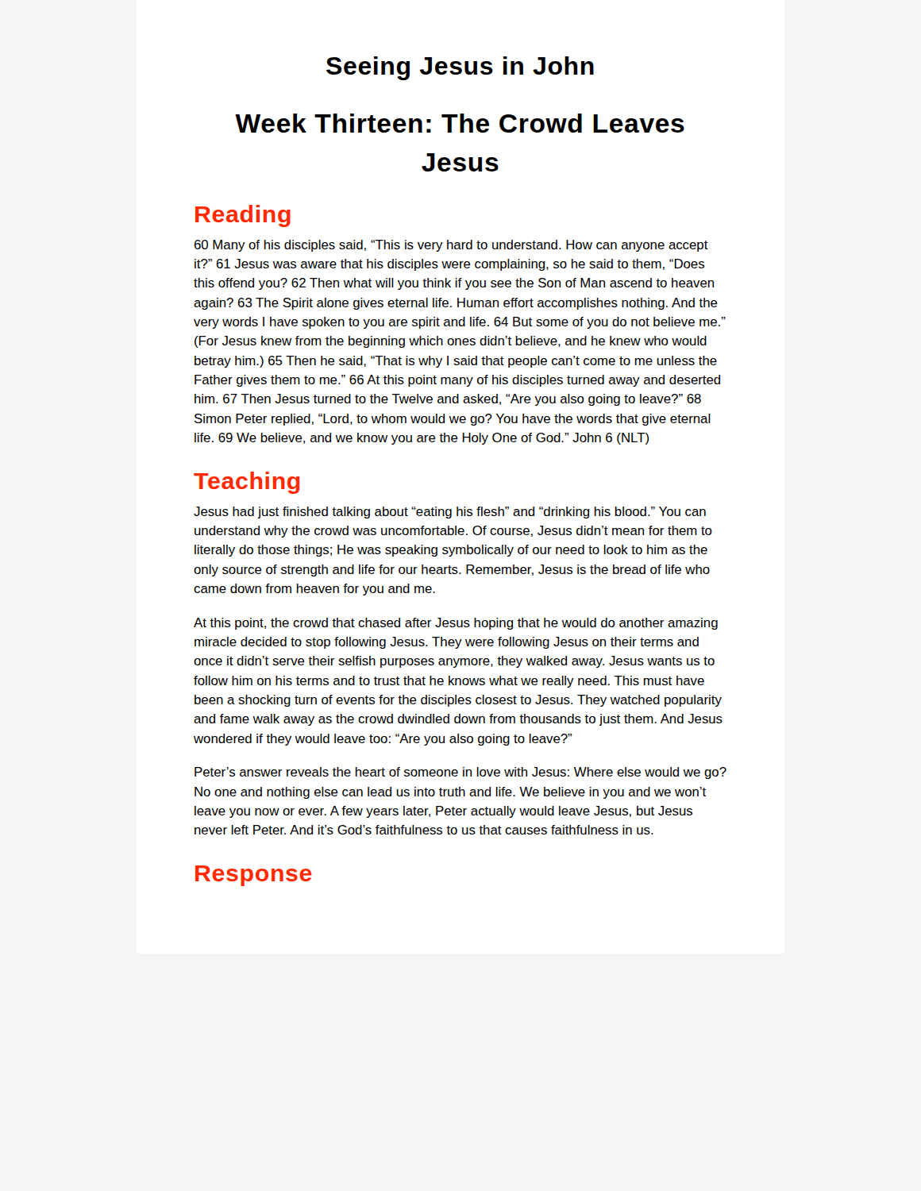Seeing Jesus in John
Week Thirteen: The Crowd Leaves Jesus
Reading
60 Many of his disciples said, “This is very hard to understand. How can anyone accept it?” 61 Jesus was aware that his disciples were complaining, so he said to them, “Does this offend you? 62 Then what will you think if you see the Son of Man ascend to heaven again? 63 The Spirit alone gives eternal life. Human effort accomplishes nothing. And the very words I have spoken to you are spirit and life. 64 But some of you do not believe me.” (For Jesus knew from the beginning which ones didn’t believe, and he knew who would betray him.) 65 Then he said, “That is why I said that people can’t come to me unless the Father gives them to me.” 66 At this point many of his disciples turned away and deserted him. 67 Then Jesus turned to the Twelve and asked, “Are you also going to leave?” 68 Simon Peter replied, “Lord, to whom would we go? You have the words that give eternal life. 69 We believe, and we know you are the Holy One of God.” John 6 (NLT)
Teaching
Jesus had just finished talking about “eating his flesh” and “drinking his blood.” You can understand why the crowd was uncomfortable. Of course, Jesus didn’t mean for them to literally do those things; He was speaking symbolically of our need to look to him as the only source of strength and life for our hearts. Remember, Jesus is the bread of life who came down from heaven for you and me.
At this point, the crowd that chased after Jesus hoping that he would do another amazing miracle decided to stop following Jesus. They were following Jesus on their terms and once it didn’t serve their selfish purposes anymore, they walked away. Jesus wants us to follow him on his terms and to trust that he knows what we really need. This must have been a shocking turn of events for the disciples closest to Jesus. They watched popularity and fame walk away as the crowd dwindled down from thousands to just them. And Jesus wondered if they would leave too: “Are you also going to leave?”
Peter’s answer reveals the heart of someone in love with Jesus: Where else would we go? No one and nothing else can lead us into truth and life. We believe in you and we won’t leave you now or ever. A few years later, Peter actually would leave Jesus, but Jesus never left Peter. And it’s God’s faithfulness to us that causes faithfulness in us.
Response